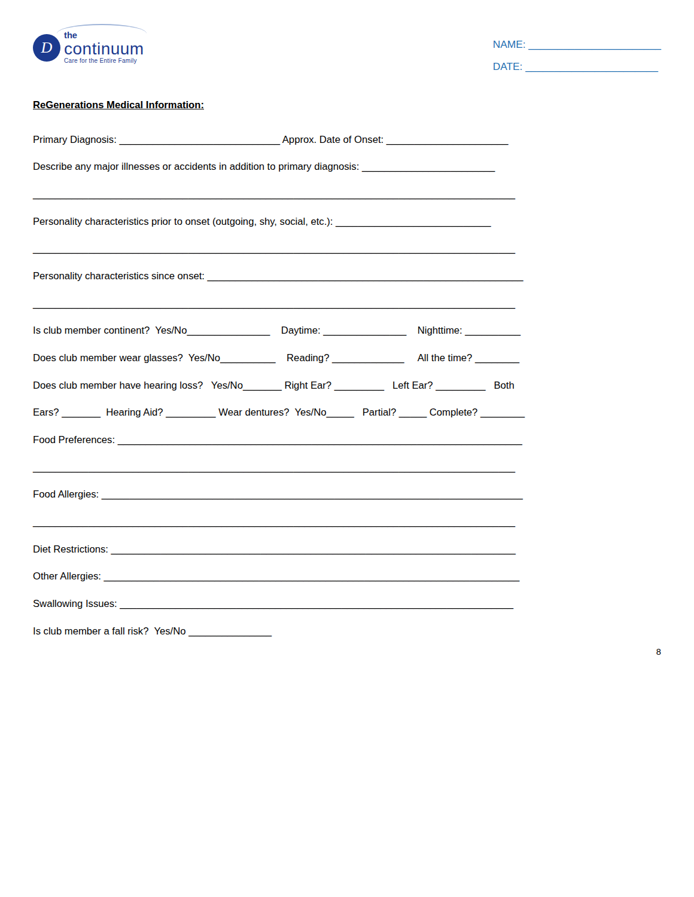D
the
continuum
Care for the Entire Family
NAME: _______________________
DATE: _______________________
ReGenerations Medical Information:
Primary Diagnosis: _____________________________ Approx. Date of Onset: ______________________
Describe any major illnesses or accidents in addition to primary diagnosis: ________________________
_______________________________________________________________________________________
Personality characteristics prior to onset (outgoing, shy, social, etc.): ____________________________
_______________________________________________________________________________________
Personality characteristics since onset: _________________________________________________________
_______________________________________________________________________________________
Is club member continent? Yes/No_______________ Daytime: _______________ Nighttime: __________
Does club member wear glasses? Yes/No__________ Reading? _____________ All the time? ________
Does club member have hearing loss? Yes/No_______ Right Ear? _________ Left Ear? _________ Both
Ears? _______ Hearing Aid? _________ Wear dentures? Yes/No_____ Partial? _____ Complete? ________
Food Preferences: _________________________________________________________________________
_______________________________________________________________________________________
Food Allergies: ____________________________________________________________________________
_______________________________________________________________________________________
Diet Restrictions: _________________________________________________________________________
Other Allergies: ___________________________________________________________________________
Swallowing Issues: _______________________________________________________________________
Is club member a fall risk? Yes/No _______________
8